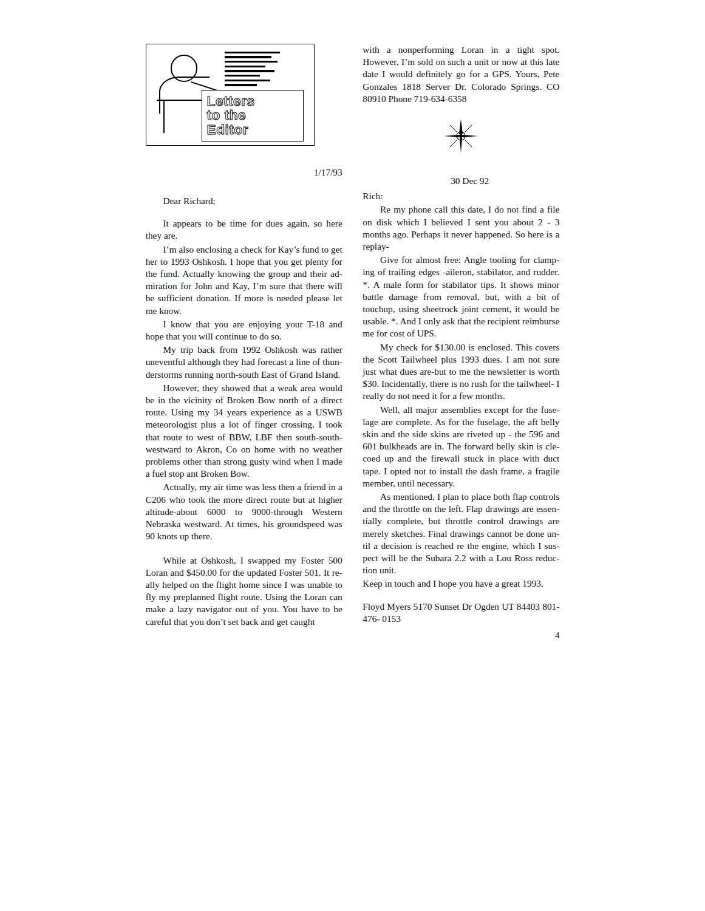Letters to the Editor
1/17/93
Dear Richard;
It appears to be time for dues again, so here they are.
I’m also enclosing a check for Kay’s fund to get her to 1993 Oshkosh. I hope that you get plenty for the fund. Actually knowing the group and their admiration for John and Kay, I’m sure that there will be sufficient donation. If more is needed please let me know.
I know that you are enjoying your T-18 and hope that you will continue to do so.
My trip back from 1992 Oshkosh was rather uneventful although they had forecast a line of thunderstorms running north-south East of Grand Island.
However, they showed that a weak area would be in the vicinity of Broken Bow north of a direct route. Using my 34 years experience as a USWB meteorologist plus a lot of finger crossing, I took that route to west of BBW, LBF then south-south-westward to Akron, Co on home with no weather problems other than strong gusty wind when I made a fuel stop ant Broken Bow.
Actually, my air time was less then a friend in a C206 who took the more direct route but at higher altitude-about 6000 to 9000-through Western Nebraska westward. At times, his groundspeed was 90 knots up there.
While at Oshkosh, I swapped my Foster 500 Loran and $450.00 for the updated Foster 501. It really helped on the flight home since I was unable to fly my preplanned flight route. Using the Loran can make a lazy navigator out of you. You have to be careful that you don’t set back and get caught
with a nonperforming Loran in a tight spot. However, I’m sold on such a unit or now at this late date I would definitely go for a GPS. Yours, Pete Gonzales 1818 Server Dr. Colorado Springs. CO 80910 Phone 719-634-6358
30 Dec 92
Rich:
Re my phone call this date, I do not find a file on disk which I believed I sent you about 2 - 3 months ago. Perhaps it never happened. So here is a replay-
Give for almost free: Angle tooling for clamping of trailing edges -aileron, stabilator, and rudder. *. A male form for stabilator tips. It shows minor battle damage from removal, but, with a bit of touchup, using sheetrock joint cement, it would be usable. *. And I only ask that the recipient reimburse me for cost of UPS.
My check for $130.00 is enclosed. This covers the Scott Tailwheel plus 1993 dues. I am not sure just what dues are-but to me the newsletter is worth $30. Incidentally, there is no rush for the tailwheel- I really do not need it for a few months.
Well, all major assemblies except for the fuselage are complete. As for the fuselage, the aft belly skin and the side skins are riveted up - the 596 and 601 bulkheads are in. The forward belly skin is clecoed up and the firewall stuck in place with duct tape. I opted not to install the dash frame, a fragile member, until necessary.
As mentioned, I plan to place both flap controls and the throttle on the left. Flap drawings are essentially complete, but throttle control drawings are merely sketches. Final drawings cannot be done until a decision is reached re the engine, which I suspect will be the Subara 2.2 with a Lou Ross reduction unit.
Keep in touch and I hope you have a great 1993.
Floyd Myers 5170 Sunset Dr Ogden UT 84403 801- 476- 0153
4